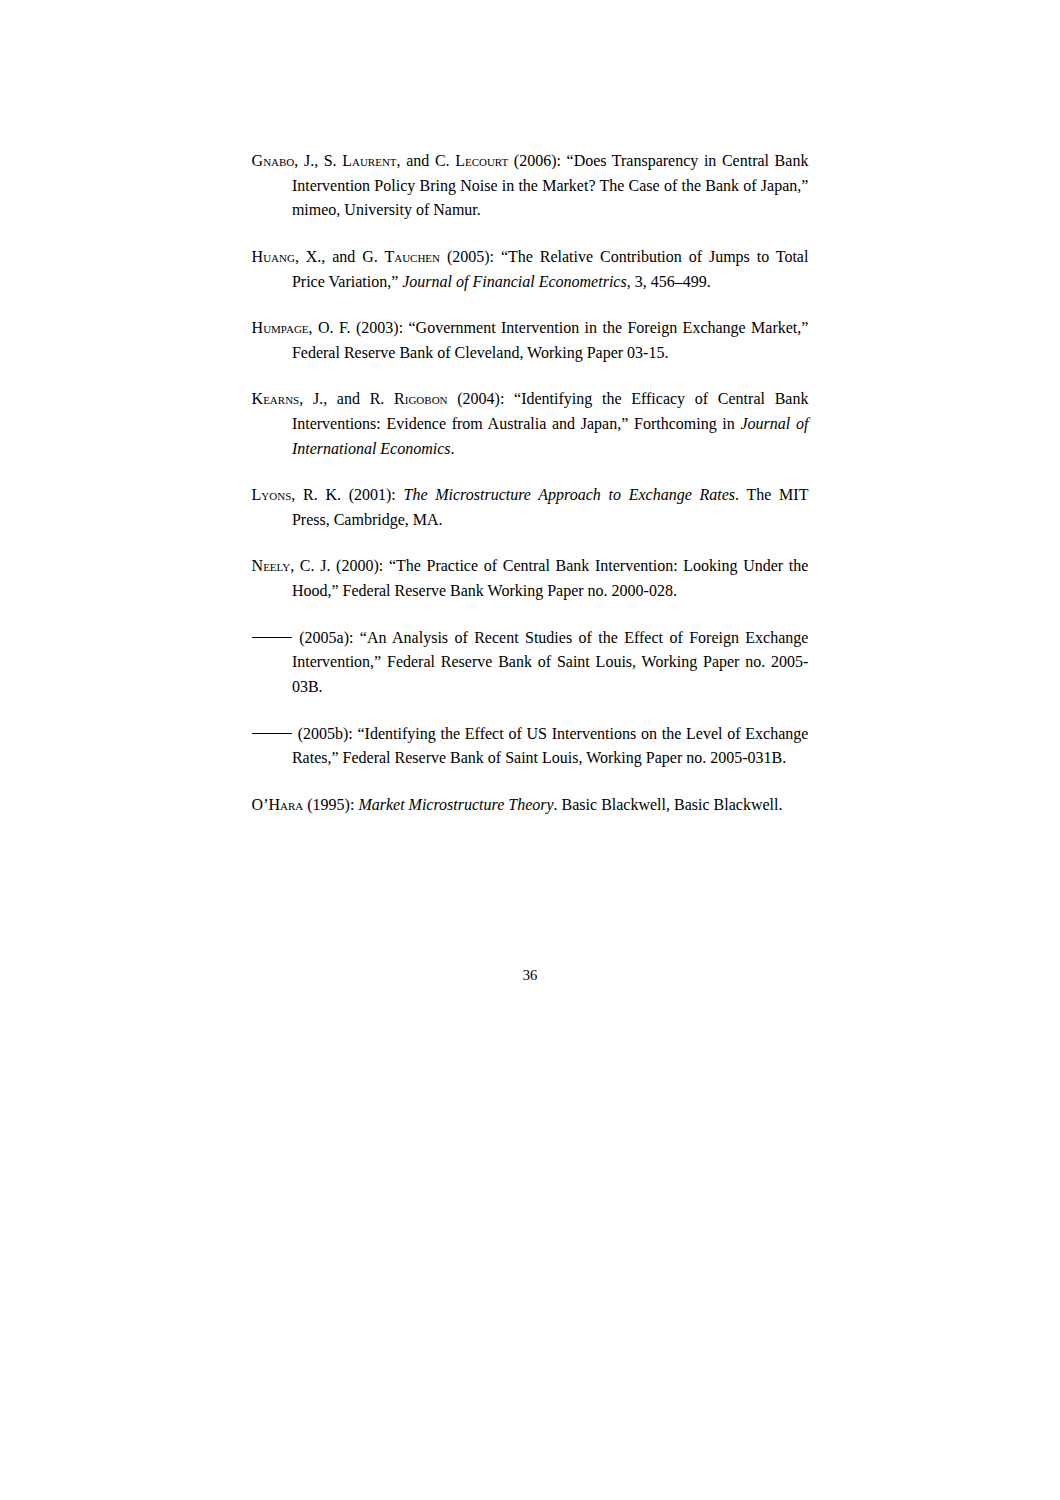Gnabo, J., S. Laurent, and C. Lecourt (2006): “Does Transparency in Central Bank Intervention Policy Bring Noise in the Market? The Case of the Bank of Japan,” mimeo, University of Namur.
Huang, X., and G. Tauchen (2005): “The Relative Contribution of Jumps to Total Price Variation,” Journal of Financial Econometrics, 3, 456–499.
Humpage, O. F. (2003): “Government Intervention in the Foreign Exchange Market,” Federal Reserve Bank of Cleveland, Working Paper 03-15.
Kearns, J., and R. Rigobon (2004): “Identifying the Efficacy of Central Bank Interventions: Evidence from Australia and Japan,” Forthcoming in Journal of International Economics.
Lyons, R. K. (2001): The Microstructure Approach to Exchange Rates. The MIT Press, Cambridge, MA.
Neely, C. J. (2000): “The Practice of Central Bank Intervention: Looking Under the Hood,” Federal Reserve Bank Working Paper no. 2000-028.
(2005a): “An Analysis of Recent Studies of the Effect of Foreign Exchange Intervention,” Federal Reserve Bank of Saint Louis, Working Paper no. 2005-03B.
(2005b): “Identifying the Effect of US Interventions on the Level of Exchange Rates,” Federal Reserve Bank of Saint Louis, Working Paper no. 2005-031B.
O’Hara (1995): Market Microstructure Theory. Basic Blackwell, Basic Blackwell.
36